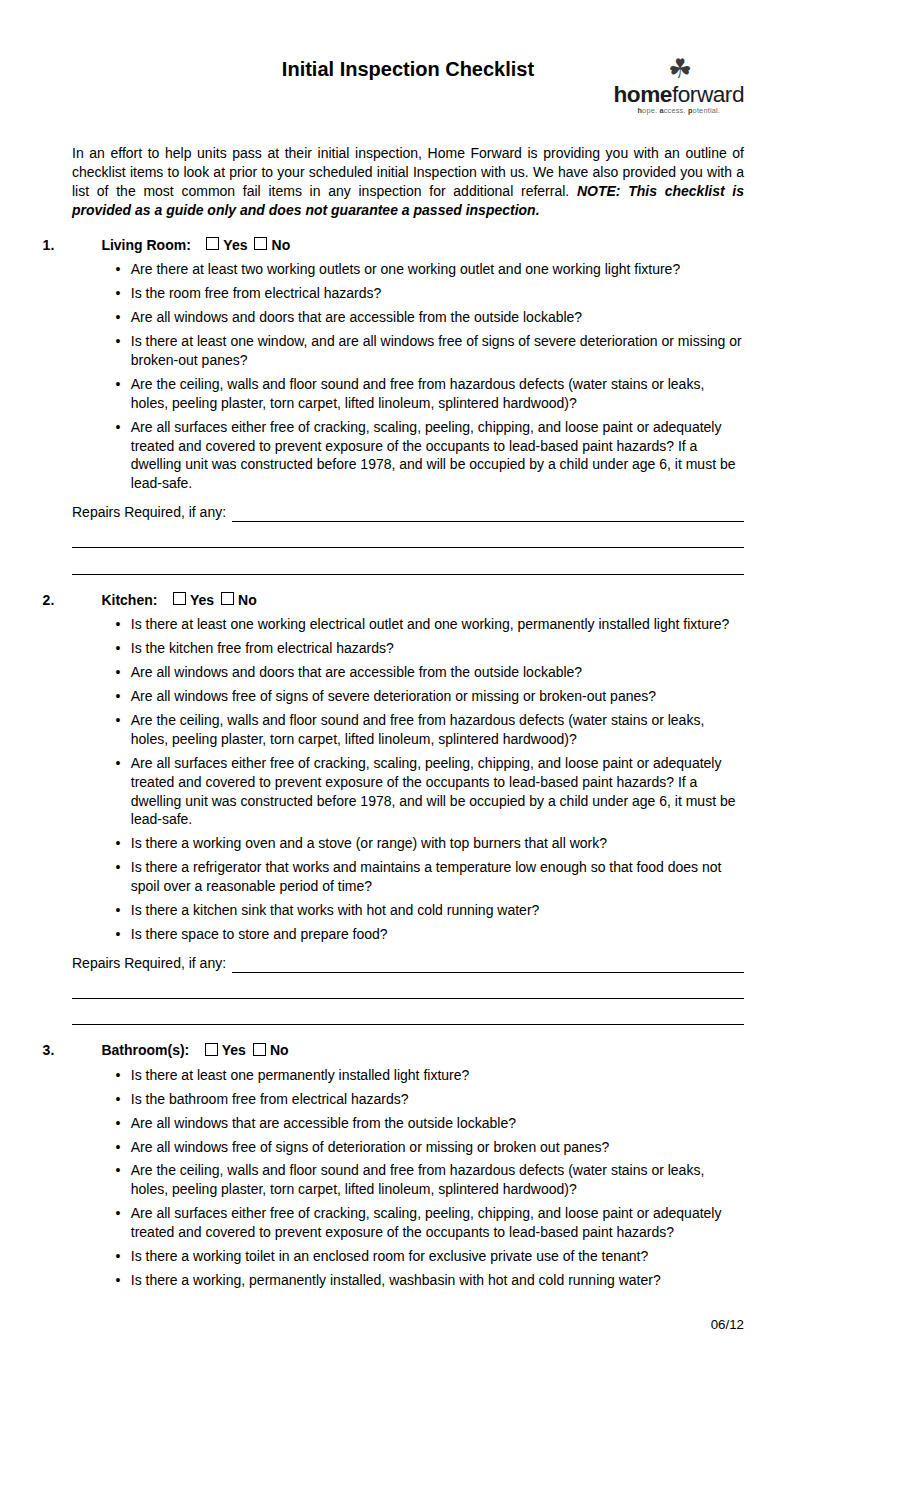☘
homeforward
hope. access. potential.
Initial Inspection Checklist
In an effort to help units pass at their initial inspection, Home Forward is providing you with an outline of checklist items to look at prior to your scheduled initial Inspection with us. We have also provided you with a list of the most common fail items in any inspection for additional referral. NOTE: This checklist is provided as a guide only and does not guarantee a passed inspection.
Living Room: Yes No
Are there at least two working outlets or one working outlet and one working light fixture?
Is the room free from electrical hazards?
Are all windows and doors that are accessible from the outside lockable?
Is there at least one window, and are all windows free of signs of severe deterioration or missing or broken-out panes?
Are the ceiling, walls and floor sound and free from hazardous defects (water stains or leaks, holes, peeling plaster, torn carpet, lifted linoleum, splintered hardwood)?
Are all surfaces either free of cracking, scaling, peeling, chipping, and loose paint or adequately treated and covered to prevent exposure of the occupants to lead-based paint hazards? If a dwelling unit was constructed before 1978, and will be occupied by a child under age 6, it must be lead-safe.
Repairs Required, if any:
Kitchen: Yes No
Is there at least one working electrical outlet and one working, permanently installed light fixture?
Is the kitchen free from electrical hazards?
Are all windows and doors that are accessible from the outside lockable?
Are all windows free of signs of severe deterioration or missing or broken-out panes?
Are the ceiling, walls and floor sound and free from hazardous defects (water stains or leaks, holes, peeling plaster, torn carpet, lifted linoleum, splintered hardwood)?
Are all surfaces either free of cracking, scaling, peeling, chipping, and loose paint or adequately treated and covered to prevent exposure of the occupants to lead-based paint hazards? If a dwelling unit was constructed before 1978, and will be occupied by a child under age 6, it must be lead-safe.
Is there a working oven and a stove (or range) with top burners that all work?
Is there a refrigerator that works and maintains a temperature low enough so that food does not spoil over a reasonable period of time?
Is there a kitchen sink that works with hot and cold running water?
Is there space to store and prepare food?
Repairs Required, if any:
Bathroom(s): Yes No
Is there at least one permanently installed light fixture?
Is the bathroom free from electrical hazards?
Are all windows that are accessible from the outside lockable?
Are all windows free of signs of deterioration or missing or broken out panes?
Are the ceiling, walls and floor sound and free from hazardous defects (water stains or leaks, holes, peeling plaster, torn carpet, lifted linoleum, splintered hardwood)?
Are all surfaces either free of cracking, scaling, peeling, chipping, and loose paint or adequately treated and covered to prevent exposure of the occupants to lead-based paint hazards?
Is there a working toilet in an enclosed room for exclusive private use of the tenant?
Is there a working, permanently installed, washbasin with hot and cold running water?
06/12